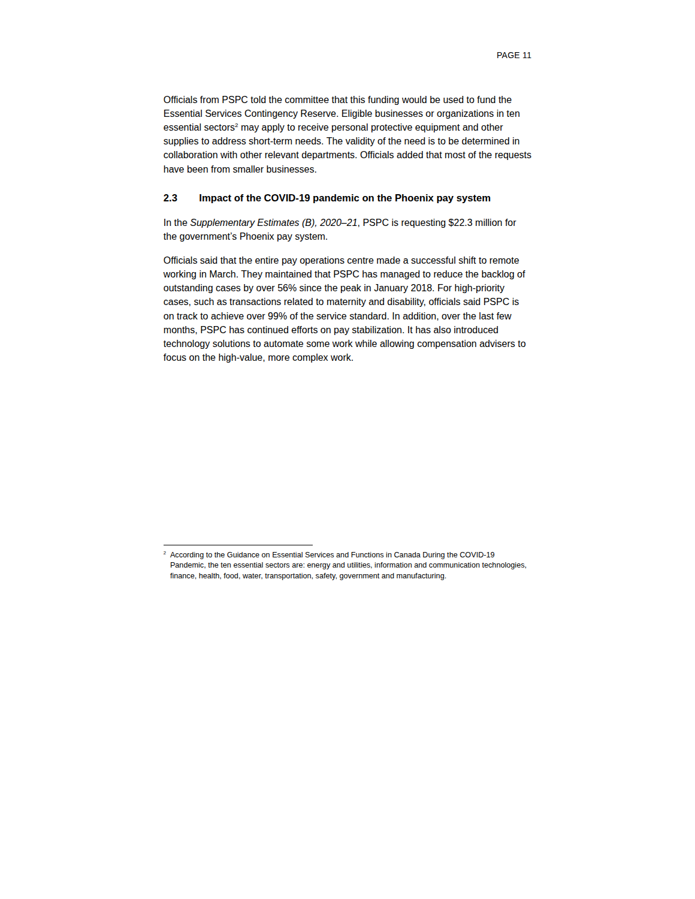PAGE 11
Officials from PSPC told the committee that this funding would be used to fund the Essential Services Contingency Reserve. Eligible businesses or organizations in ten essential sectors2 may apply to receive personal protective equipment and other supplies to address short-term needs. The validity of the need is to be determined in collaboration with other relevant departments. Officials added that most of the requests have been from smaller businesses.
2.3 Impact of the COVID-19 pandemic on the Phoenix pay system
In the Supplementary Estimates (B), 2020–21, PSPC is requesting $22.3 million for the government’s Phoenix pay system.
Officials said that the entire pay operations centre made a successful shift to remote working in March. They maintained that PSPC has managed to reduce the backlog of outstanding cases by over 56% since the peak in January 2018. For high-priority cases, such as transactions related to maternity and disability, officials said PSPC is on track to achieve over 99% of the service standard. In addition, over the last few months, PSPC has continued efforts on pay stabilization. It has also introduced technology solutions to automate some work while allowing compensation advisers to focus on the high-value, more complex work.
2
According to the Guidance on Essential Services and Functions in Canada During the COVID-19 Pandemic, the ten essential sectors are: energy and utilities, information and communication technologies, finance, health, food, water, transportation, safety, government and manufacturing.